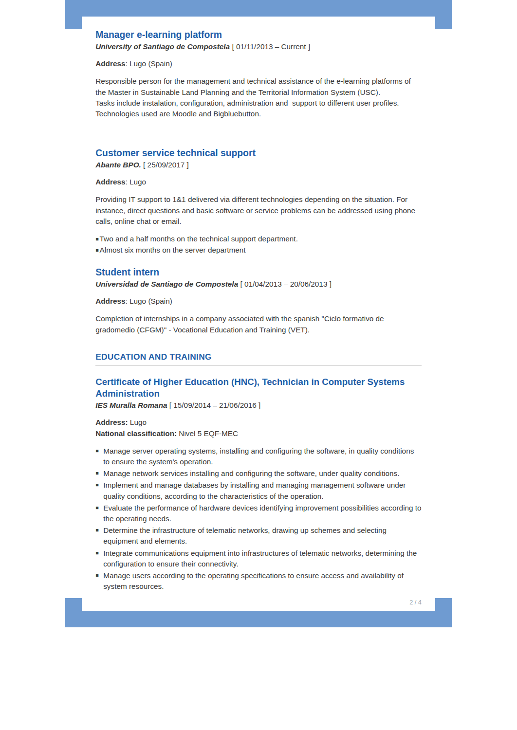Manager e-learning platform
University of Santiago de Compostela [ 01/11/2013 – Current ]
Address: Lugo (Spain)
Responsible person for the management and technical assistance of the e-learning platforms of the Master in Sustainable Land Planning and the Territorial Information System (USC).
Tasks include instalation, configuration, administration and support to different user profiles.
Technologies used are Moodle and Bigbluebutton.
Customer service technical support
Abante BPO. [ 25/09/2017 ]
Address: Lugo
Providing IT support to 1&1 delivered via different technologies depending on the situation. For instance, direct questions and basic software or service problems can be addressed using phone calls, online chat or email.
■Two and a half months on the technical support department.
■Almost six months on the server department
Student intern
Universidad de Santiago de Compostela [ 01/04/2013 – 20/06/2013 ]
Address: Lugo (Spain)
Completion of internships in a company associated with the spanish "Ciclo formativo de gradomedio (CFGM)" - Vocational Education and Training (VET).
EDUCATION AND TRAINING
Certificate of Higher Education (HNC), Technician in Computer Systems Administration
IES Muralla Romana [ 15/09/2014 – 21/06/2016 ]
Address: Lugo
National classification: Nivel 5 EQF-MEC
Manage server operating systems, installing and configuring the software, in quality conditions to ensure the system's operation.
Manage network services installing and configuring the software, under quality conditions.
Implement and manage databases by installing and managing management software under quality conditions, according to the characteristics of the operation.
Evaluate the performance of hardware devices identifying improvement possibilities according to the operating needs.
Determine the infrastructure of telematic networks, drawing up schemes and selecting equipment and elements.
Integrate communications equipment into infrastructures of telematic networks, determining the configuration to ensure their connectivity.
Manage users according to the operating specifications to ensure access and availability of system resources.
2 / 4